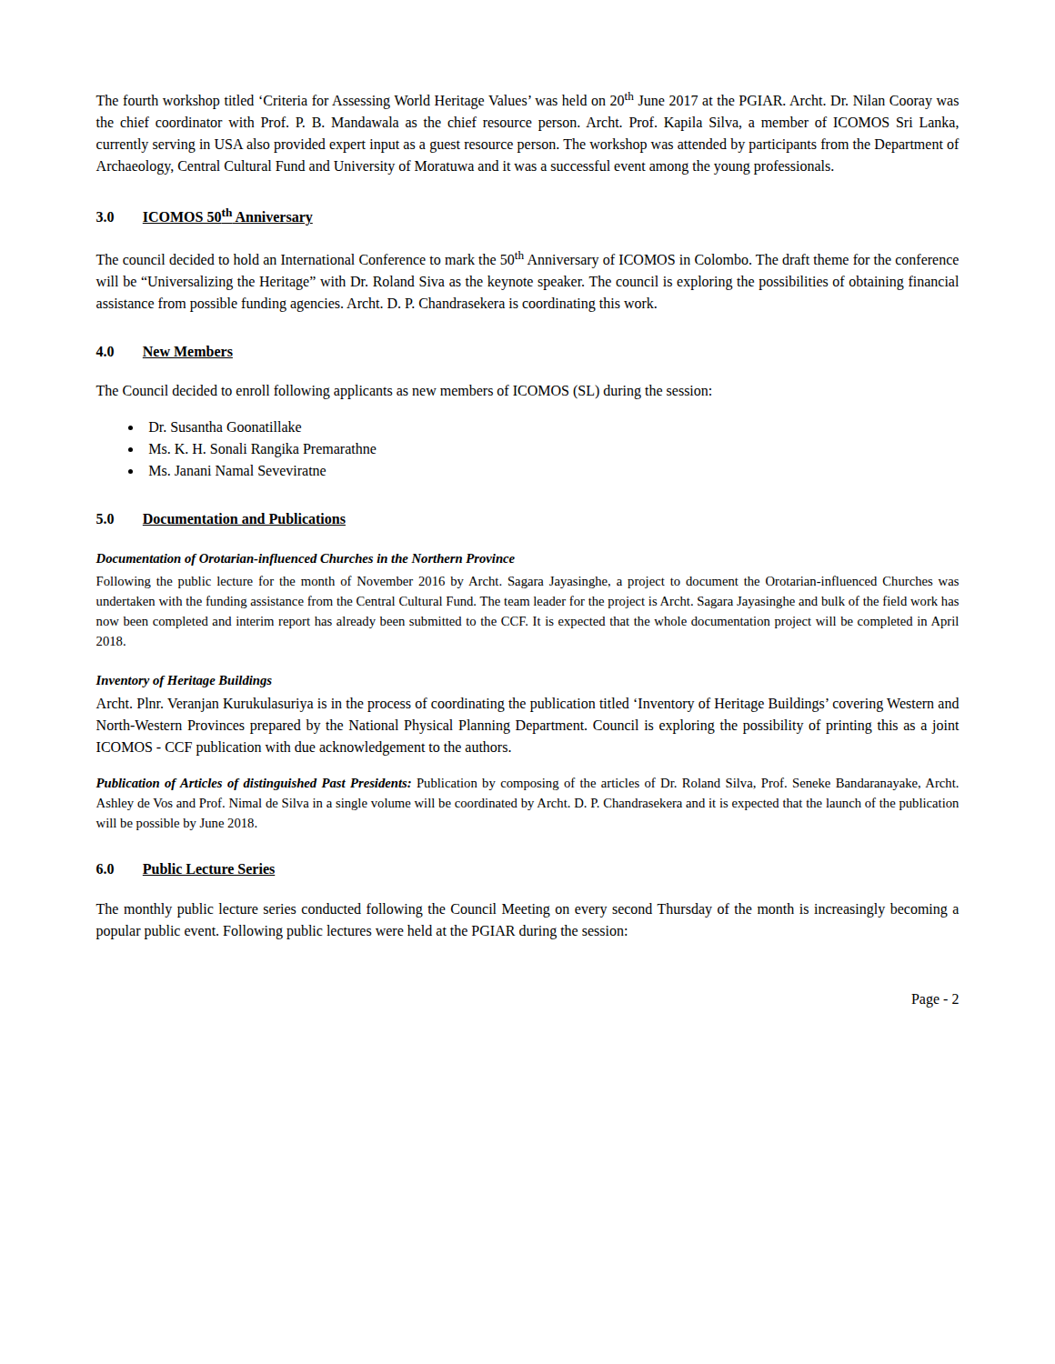The fourth workshop titled ‘Criteria for Assessing World Heritage Values’ was held on 20th June 2017 at the PGIAR. Archt. Dr. Nilan Cooray was the chief coordinator with Prof. P. B. Mandawala as the chief resource person. Archt. Prof. Kapila Silva, a member of ICOMOS Sri Lanka, currently serving in USA also provided expert input as a guest resource person. The workshop was attended by participants from the Department of Archaeology, Central Cultural Fund and University of Moratuwa and it was a successful event among the young professionals.
3.0 ICOMOS 50th Anniversary
The council decided to hold an International Conference to mark the 50th Anniversary of ICOMOS in Colombo. The draft theme for the conference will be “Universalizing the Heritage” with Dr. Roland Siva as the keynote speaker. The council is exploring the possibilities of obtaining financial assistance from possible funding agencies. Archt. D. P. Chandrasekera is coordinating this work.
4.0 New Members
The Council decided to enroll following applicants as new members of ICOMOS (SL) during the session:
Dr. Susantha Goonatillake
Ms. K. H. Sonali Rangika Premarathne
Ms. Janani Namal Seveviratne
5.0 Documentation and Publications
Documentation of Orotarian-influenced Churches in the Northern Province
Following the public lecture for the month of November 2016 by Archt. Sagara Jayasinghe, a project to document the Orotarian-influenced Churches was undertaken with the funding assistance from the Central Cultural Fund. The team leader for the project is Archt. Sagara Jayasinghe and bulk of the field work has now been completed and interim report has already been submitted to the CCF. It is expected that the whole documentation project will be completed in April 2018.
Inventory of Heritage Buildings
Archt. Plnr. Veranjan Kurukulasuriya is in the process of coordinating the publication titled ‘Inventory of Heritage Buildings’ covering Western and North-Western Provinces prepared by the National Physical Planning Department. Council is exploring the possibility of printing this as a joint ICOMOS - CCF publication with due acknowledgement to the authors.
Publication of Articles of distinguished Past Presidents: Publication by composing of the articles of Dr. Roland Silva, Prof. Seneke Bandaranayake, Archt. Ashley de Vos and Prof. Nimal de Silva in a single volume will be coordinated by Archt. D. P. Chandrasekera and it is expected that the launch of the publication will be possible by June 2018.
6.0 Public Lecture Series
The monthly public lecture series conducted following the Council Meeting on every second Thursday of the month is increasingly becoming a popular public event. Following public lectures were held at the PGIAR during the session:
Page - 2